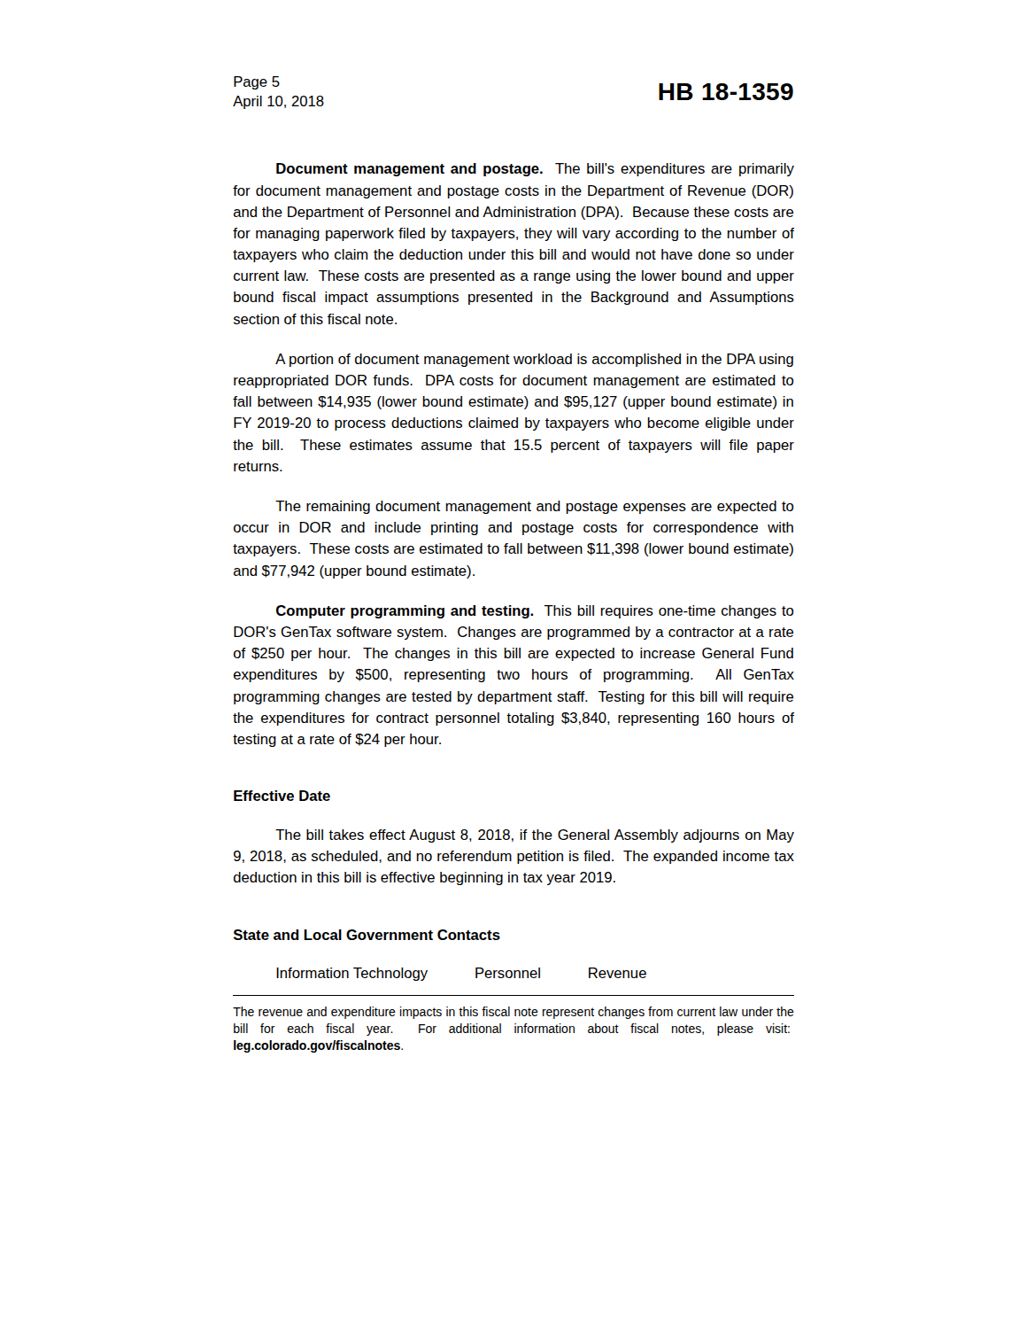Page 5
April 10, 2018
HB 18-1359
Document management and postage. The bill's expenditures are primarily for document management and postage costs in the Department of Revenue (DOR) and the Department of Personnel and Administration (DPA). Because these costs are for managing paperwork filed by taxpayers, they will vary according to the number of taxpayers who claim the deduction under this bill and would not have done so under current law. These costs are presented as a range using the lower bound and upper bound fiscal impact assumptions presented in the Background and Assumptions section of this fiscal note.
A portion of document management workload is accomplished in the DPA using reappropriated DOR funds. DPA costs for document management are estimated to fall between $14,935 (lower bound estimate) and $95,127 (upper bound estimate) in FY 2019-20 to process deductions claimed by taxpayers who become eligible under the bill. These estimates assume that 15.5 percent of taxpayers will file paper returns.
The remaining document management and postage expenses are expected to occur in DOR and include printing and postage costs for correspondence with taxpayers. These costs are estimated to fall between $11,398 (lower bound estimate) and $77,942 (upper bound estimate).
Computer programming and testing. This bill requires one-time changes to DOR's GenTax software system. Changes are programmed by a contractor at a rate of $250 per hour. The changes in this bill are expected to increase General Fund expenditures by $500, representing two hours of programming. All GenTax programming changes are tested by department staff. Testing for this bill will require the expenditures for contract personnel totaling $3,840, representing 160 hours of testing at a rate of $24 per hour.
Effective Date
The bill takes effect August 8, 2018, if the General Assembly adjourns on May 9, 2018, as scheduled, and no referendum petition is filed. The expanded income tax deduction in this bill is effective beginning in tax year 2019.
State and Local Government Contacts
Information Technology Personnel Revenue
The revenue and expenditure impacts in this fiscal note represent changes from current law under the bill for each fiscal year. For additional information about fiscal notes, please visit: leg.colorado.gov/fiscalnotes.